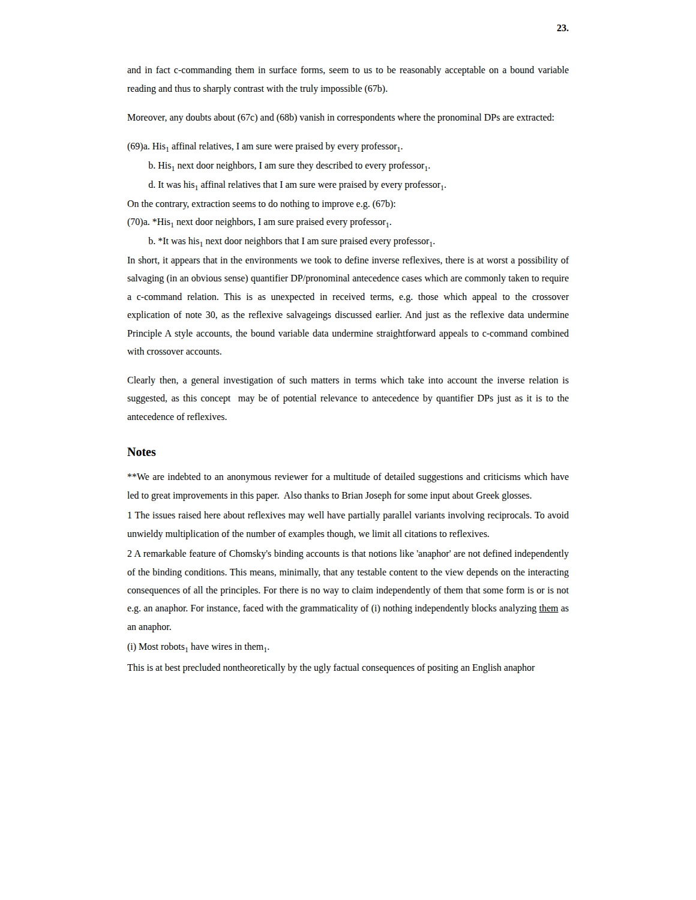23.
and in fact c-commanding them in surface forms, seem to us to be reasonably acceptable on a bound variable reading and thus to sharply contrast with the truly impossible (67b).
Moreover, any doubts about (67c) and (68b) vanish in correspondents where the pronominal DPs are extracted:
(69)a. His1 affinal relatives, I am sure were praised by every professor1.
b. His1 next door neighbors, I am sure they described to every professor1.
d. It was his1 affinal relatives that I am sure were praised by every professor1.
On the contrary, extraction seems to do nothing to improve e.g. (67b):
(70)a. *His1 next door neighbors, I am sure praised every professor1.
b. *It was his1 next door neighbors that I am sure praised every professor1.
In short, it appears that in the environments we took to define inverse reflexives, there is at worst a possibility of salvaging (in an obvious sense) quantifier DP/pronominal antecedence cases which are commonly taken to require a c-command relation. This is as unexpected in received terms, e.g. those which appeal to the crossover explication of note 30, as the reflexive salvageings discussed earlier. And just as the reflexive data undermine Principle A style accounts, the bound variable data undermine straightforward appeals to c-command combined with crossover accounts.
Clearly then, a general investigation of such matters in terms which take into account the inverse relation is suggested, as this concept may be of potential relevance to antecedence by quantifier DPs just as it is to the antecedence of reflexives.
Notes
**We are indebted to an anonymous reviewer for a multitude of detailed suggestions and criticisms which have led to great improvements in this paper. Also thanks to Brian Joseph for some input about Greek glosses.
1 The issues raised here about reflexives may well have partially parallel variants involving reciprocals. To avoid unwieldy multiplication of the number of examples though, we limit all citations to reflexives.
2 A remarkable feature of Chomsky's binding accounts is that notions like 'anaphor' are not defined independently of the binding conditions. This means, minimally, that any testable content to the view depends on the interacting consequences of all the principles. For there is no way to claim independently of them that some form is or is not e.g. an anaphor. For instance, faced with the grammaticality of (i) nothing independently blocks analyzing them as an anaphor.
(i) Most robots1 have wires in them1.
This is at best precluded nontheoretically by the ugly factual consequences of positing an English anaphor